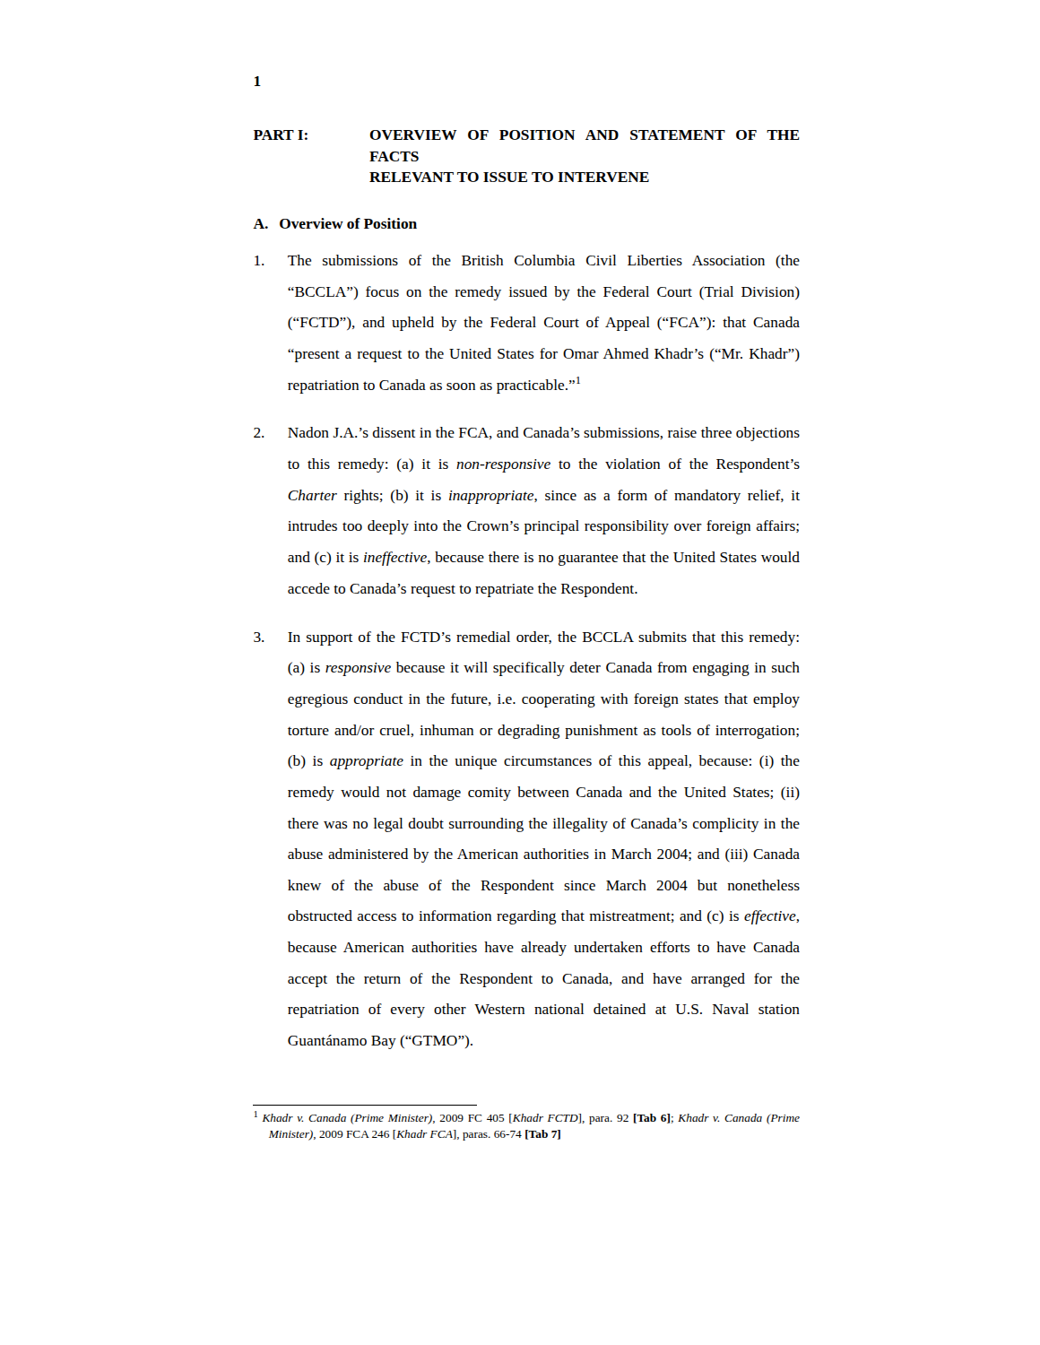1
PART I: Overview of Position and Statement of the FactsRelevant to Issue to Intervene
A. Overview of Position
1. The submissions of the British Columbia Civil Liberties Association (the “BCCLA”) focus on the remedy issued by the Federal Court (Trial Division) (“FCTD”), and upheld by the Federal Court of Appeal (“FCA”): that Canada “present a request to the United States for Omar Ahmed Khadr’s (“Mr. Khadr”) repatriation to Canada as soon as practicable.”1
2. Nadon J.A.’s dissent in the FCA, and Canada’s submissions, raise three objections to this remedy: (a) it is non-responsive to the violation of the Respondent’s Charter rights; (b) it is inappropriate, since as a form of mandatory relief, it intrudes too deeply into the Crown’s principal responsibility over foreign affairs; and (c) it is ineffective, because there is no guarantee that the United States would accede to Canada’s request to repatriate the Respondent.
3. In support of the FCTD’s remedial order, the BCCLA submits that this remedy: (a) is responsive because it will specifically deter Canada from engaging in such egregious conduct in the future, i.e. cooperating with foreign states that employ torture and/or cruel, inhuman or degrading punishment as tools of interrogation; (b) is appropriate in the unique circumstances of this appeal, because: (i) the remedy would not damage comity between Canada and the United States; (ii) there was no legal doubt surrounding the illegality of Canada’s complicity in the abuse administered by the American authorities in March 2004; and (iii) Canada knew of the abuse of the Respondent since March 2004 but nonetheless obstructed access to information regarding that mistreatment; and (c) is effective, because American authorities have already undertaken efforts to have Canada accept the return of the Respondent to Canada, and have arranged for the repatriation of every other Western national detained at U.S. Naval station Guantánamo Bay (“GTMO”).
1 Khadr v. Canada (Prime Minister), 2009 FC 405 [Khadr FCTD], para. 92 [Tab 6]; Khadr v. Canada (Prime Minister), 2009 FCA 246 [Khadr FCA], paras. 66-74 [Tab 7]